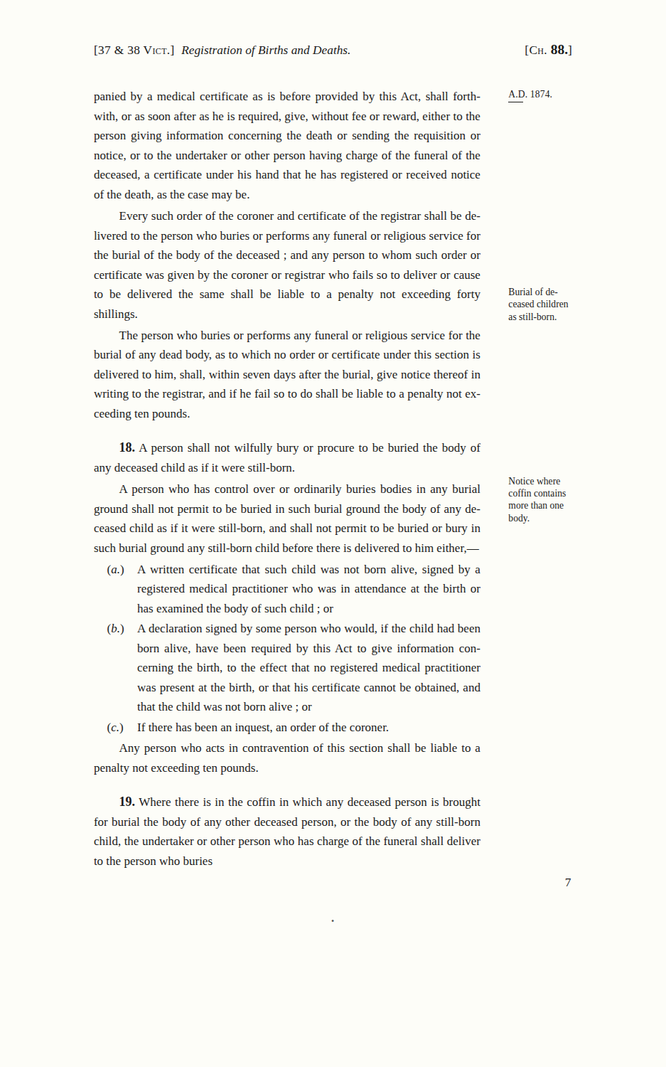[37 & 38 Vict.] Registration of Births and Deaths. [Ch. 88.]
A.D. 1874.
panied by a medical certificate as is before provided by this Act, shall forthwith, or as soon after as he is required, give, without fee or reward, either to the person giving information concerning the death or sending the requisition or notice, or to the undertaker or other person having charge of the funeral of the deceased, a certificate under his hand that he has registered or received notice of the death, as the case may be.
Every such order of the coroner and certificate of the registrar shall be delivered to the person who buries or performs any funeral or religious service for the burial of the body of the deceased ; and any person to whom such order or certificate was given by the coroner or registrar who fails so to deliver or cause to be delivered the same shall be liable to a penalty not exceeding forty shillings.
The person who buries or performs any funeral or religious service for the burial of any dead body, as to which no order or certificate under this section is delivered to him, shall, within seven days after the burial, give notice thereof in writing to the registrar, and if he fail so to do shall be liable to a penalty not exceeding ten pounds.
Burial of deceased children as still-born.
18. A person shall not wilfully bury or procure to be buried the body of any deceased child as if it were still-born.
A person who has control over or ordinarily buries bodies in any burial ground shall not permit to be buried in such burial ground the body of any deceased child as if it were still-born, and shall not permit to be buried or bury in such burial ground any still-born child before there is delivered to him either,—
(a.) A written certificate that such child was not born alive, signed by a registered medical practitioner who was in attendance at the birth or has examined the body of such child ; or
(b.) A declaration signed by some person who would, if the child had been born alive, have been required by this Act to give information concerning the birth, to the effect that no registered medical practitioner was present at the birth, or that his certificate cannot be obtained, and that the child was not born alive ; or
(c.) If there has been an inquest, an order of the coroner.
Any person who acts in contravention of this section shall be liable to a penalty not exceeding ten pounds.
Notice where coffin contains more than one body.
19. Where there is in the coffin in which any deceased person is brought for burial the body of any other deceased person, or the body of any still-born child, the undertaker or other person who has charge of the funeral shall deliver to the person who buries
7
•